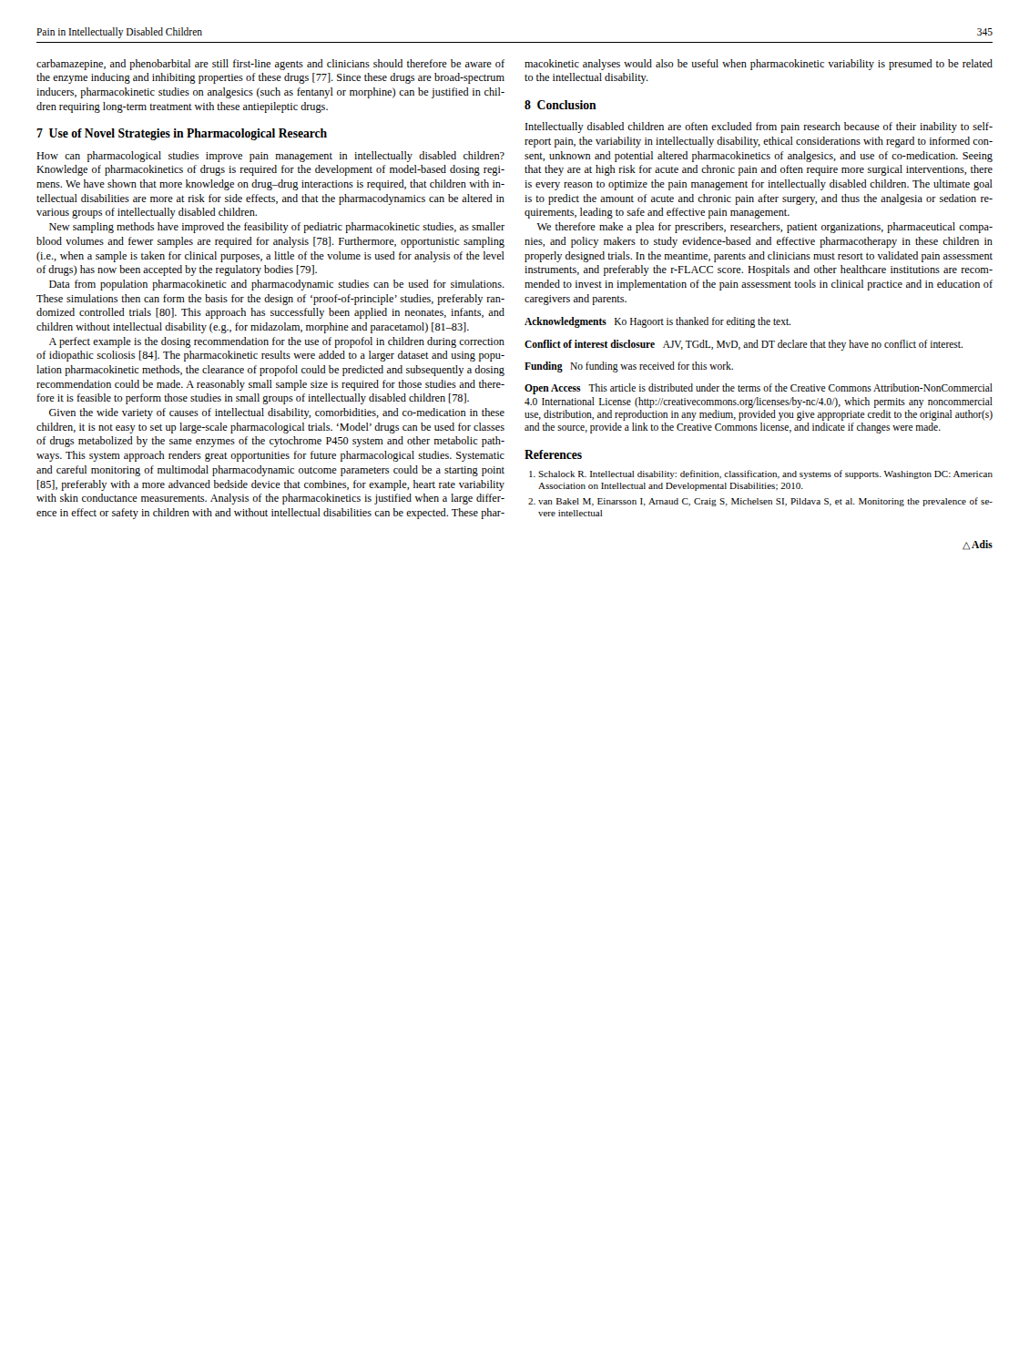Pain in Intellectually Disabled Children
345
carbamazepine, and phenobarbital are still first-line agents and clinicians should therefore be aware of the enzyme inducing and inhibiting properties of these drugs [77]. Since these drugs are broad-spectrum inducers, pharmacokinetic studies on analgesics (such as fentanyl or morphine) can be justified in children requiring long-term treatment with these antiepileptic drugs.
7 Use of Novel Strategies in Pharmacological Research
How can pharmacological studies improve pain management in intellectually disabled children? Knowledge of pharmacokinetics of drugs is required for the development of model-based dosing regimens. We have shown that more knowledge on drug–drug interactions is required, that children with intellectual disabilities are more at risk for side effects, and that the pharmacodynamics can be altered in various groups of intellectually disabled children.
New sampling methods have improved the feasibility of pediatric pharmacokinetic studies, as smaller blood volumes and fewer samples are required for analysis [78]. Furthermore, opportunistic sampling (i.e., when a sample is taken for clinical purposes, a little of the volume is used for analysis of the level of drugs) has now been accepted by the regulatory bodies [79].
Data from population pharmacokinetic and pharmacodynamic studies can be used for simulations. These simulations then can form the basis for the design of ‘proof-of-principle’ studies, preferably randomized controlled trials [80]. This approach has successfully been applied in neonates, infants, and children without intellectual disability (e.g., for midazolam, morphine and paracetamol) [81–83].
A perfect example is the dosing recommendation for the use of propofol in children during correction of idiopathic scoliosis [84]. The pharmacokinetic results were added to a larger dataset and using population pharmacokinetic methods, the clearance of propofol could be predicted and subsequently a dosing recommendation could be made. A reasonably small sample size is required for those studies and therefore it is feasible to perform those studies in small groups of intellectually disabled children [78].
Given the wide variety of causes of intellectual disability, comorbidities, and co-medication in these children, it is not easy to set up large-scale pharmacological trials. ‘Model’ drugs can be used for classes of drugs metabolized by the same enzymes of the cytochrome P450 system and other metabolic pathways. This system approach renders great opportunities for future pharmacological studies. Systematic and careful monitoring of multimodal pharmacodynamic outcome parameters could be a starting point [85], preferably with a more advanced bedside device that combines, for example, heart rate variability with skin conductance measurements. Analysis of the pharmacokinetics is justified when a large difference in effect or safety in children with and without intellectual disabilities can be expected. These pharmacokinetic analyses would also be useful when pharmacokinetic variability is presumed to be related to the intellectual disability.
8 Conclusion
Intellectually disabled children are often excluded from pain research because of their inability to self-report pain, the variability in intellectually disability, ethical considerations with regard to informed consent, unknown and potential altered pharmacokinetics of analgesics, and use of co-medication. Seeing that they are at high risk for acute and chronic pain and often require more surgical interventions, there is every reason to optimize the pain management for intellectually disabled children. The ultimate goal is to predict the amount of acute and chronic pain after surgery, and thus the analgesia or sedation requirements, leading to safe and effective pain management.
We therefore make a plea for prescribers, researchers, patient organizations, pharmaceutical companies, and policy makers to study evidence-based and effective pharmacotherapy in these children in properly designed trials. In the meantime, parents and clinicians must resort to validated pain assessment instruments, and preferably the r-FLACC score. Hospitals and other healthcare institutions are recommended to invest in implementation of the pain assessment tools in clinical practice and in education of caregivers and parents.
Acknowledgments Ko Hagoort is thanked for editing the text.
Conflict of interest disclosure AJV, TGdL, MvD, and DT declare that they have no conflict of interest.
Funding No funding was received for this work.
Open Access This article is distributed under the terms of the Creative Commons Attribution-NonCommercial 4.0 International License (http://creativecommons.org/licenses/by-nc/4.0/), which permits any noncommercial use, distribution, and reproduction in any medium, provided you give appropriate credit to the original author(s) and the source, provide a link to the Creative Commons license, and indicate if changes were made.
References
Schalock R. Intellectual disability: definition, classification, and systems of supports. Washington DC: American Association on Intellectual and Developmental Disabilities; 2010.
van Bakel M, Einarsson I, Arnaud C, Craig S, Michelsen SI, Pildava S, et al. Monitoring the prevalence of severe intellectual
△Adis